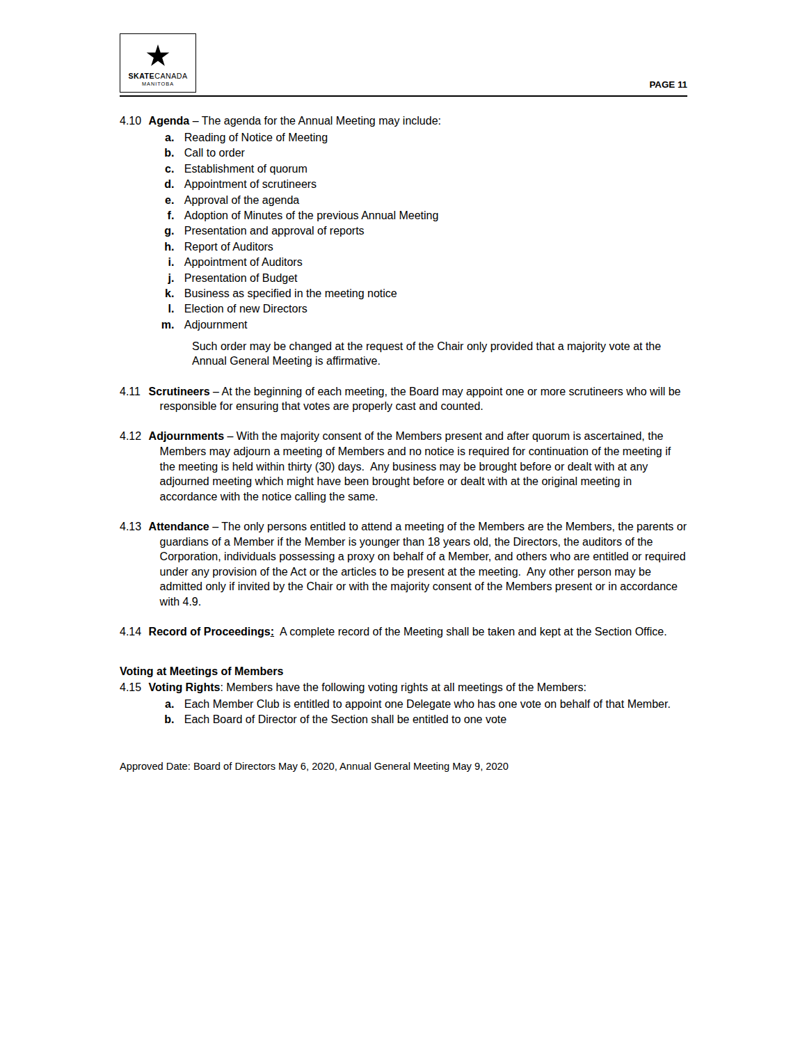SKATECANADA MANITOBA
PAGE 11
4.10 Agenda – The agenda for the Annual Meeting may include:
a. Reading of Notice of Meeting
b. Call to order
c. Establishment of quorum
d. Appointment of scrutineers
e. Approval of the agenda
f. Adoption of Minutes of the previous Annual Meeting
g. Presentation and approval of reports
h. Report of Auditors
i. Appointment of Auditors
j. Presentation of Budget
k. Business as specified in the meeting notice
l. Election of new Directors
m. Adjournment
Such order may be changed at the request of the Chair only provided that a majority vote at the Annual General Meeting is affirmative.
4.11 Scrutineers – At the beginning of each meeting, the Board may appoint one or more scrutineers who will be responsible for ensuring that votes are properly cast and counted.
4.12 Adjournments – With the majority consent of the Members present and after quorum is ascertained, the Members may adjourn a meeting of Members and no notice is required for continuation of the meeting if the meeting is held within thirty (30) days. Any business may be brought before or dealt with at any adjourned meeting which might have been brought before or dealt with at the original meeting in accordance with the notice calling the same.
4.13 Attendance – The only persons entitled to attend a meeting of the Members are the Members, the parents or guardians of a Member if the Member is younger than 18 years old, the Directors, the auditors of the Corporation, individuals possessing a proxy on behalf of a Member, and others who are entitled or required under any provision of the Act or the articles to be present at the meeting. Any other person may be admitted only if invited by the Chair or with the majority consent of the Members present or in accordance with 4.9.
4.14 Record of Proceedings: A complete record of the Meeting shall be taken and kept at the Section Office.
Voting at Meetings of Members
4.15 Voting Rights: Members have the following voting rights at all meetings of the Members:
a. Each Member Club is entitled to appoint one Delegate who has one vote on behalf of that Member.
b. Each Board of Director of the Section shall be entitled to one vote
Approved Date: Board of Directors May 6, 2020, Annual General Meeting May 9, 2020